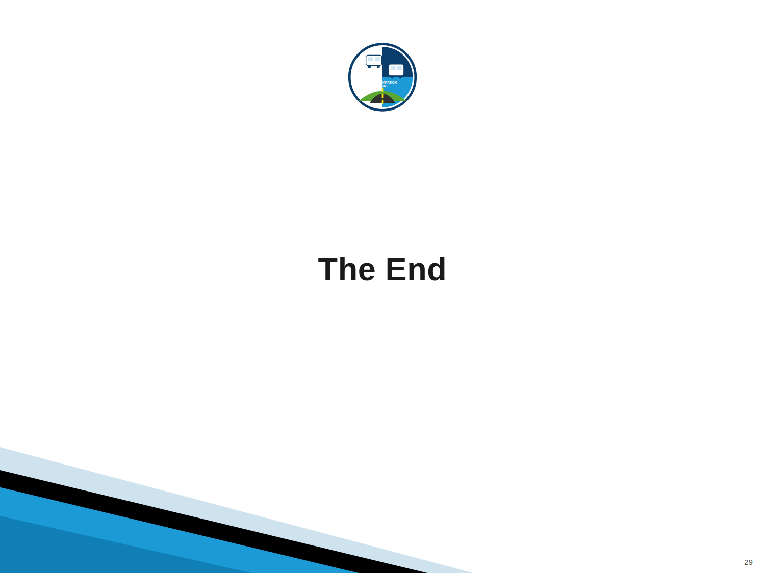Transportation Trust logo TRANSPORTATION TRUST
The End
29